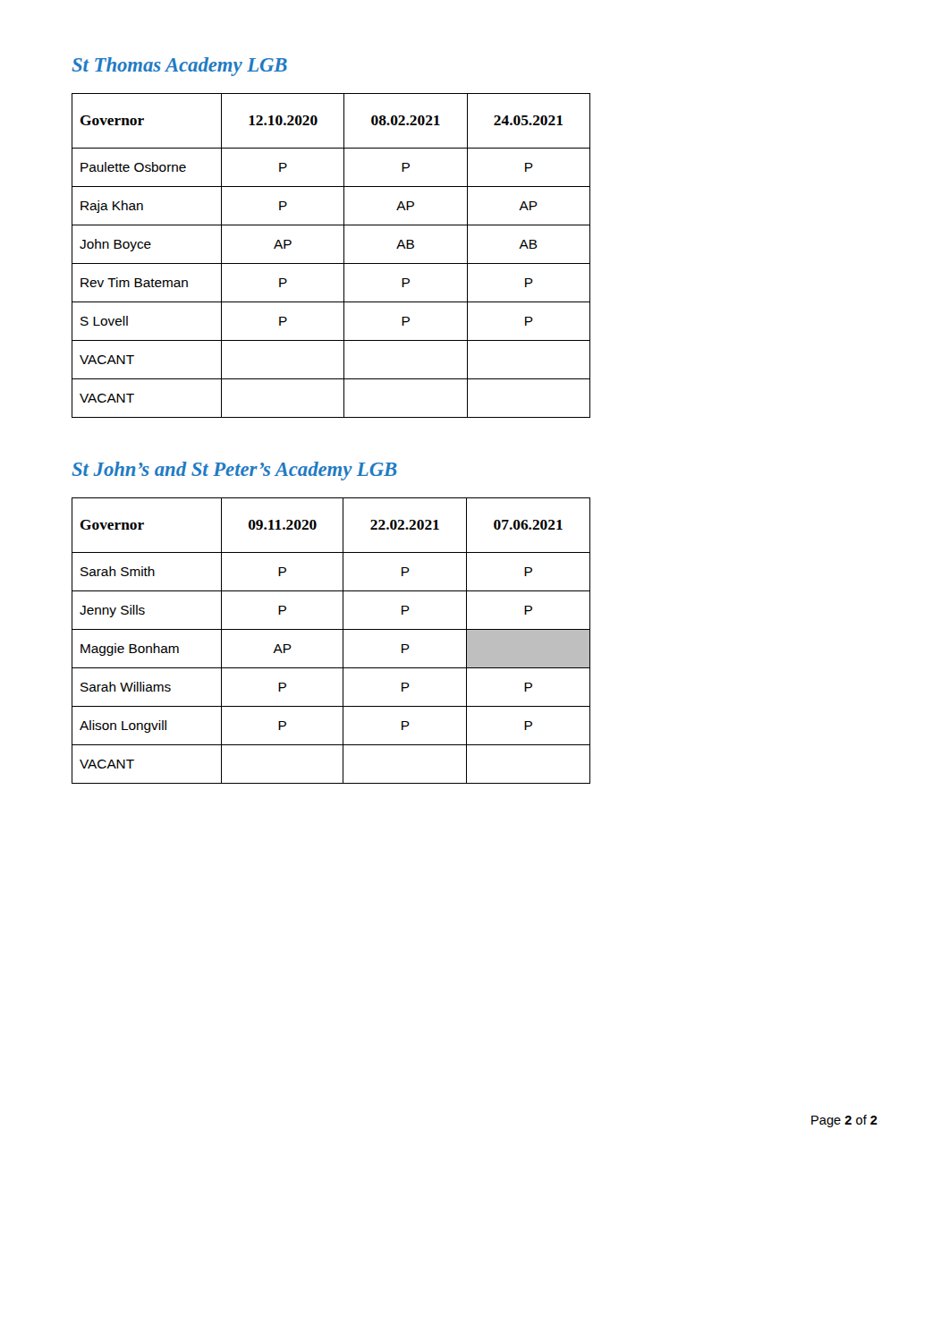St Thomas Academy LGB
| Governor | 12.10.2020 | 08.02.2021 | 24.05.2021 |
| --- | --- | --- | --- |
| Paulette Osborne | P | P | P |
| Raja Khan | P | AP | AP |
| John Boyce | AP | AB | AB |
| Rev Tim Bateman | P | P | P |
| S Lovell | P | P | P |
| VACANT | | | |
| VACANT | | | |
St John’s and St Peter’s Academy LGB
| Governor | 09.11.2020 | 22.02.2021 | 07.06.2021 |
| --- | --- | --- | --- |
| Sarah Smith | P | P | P |
| Jenny Sills | P | P | P |
| Maggie Bonham | AP | P | |
| Sarah Williams | P | P | P |
| Alison Longvill | P | P | P |
| VACANT | | | |
Page 2 of 2